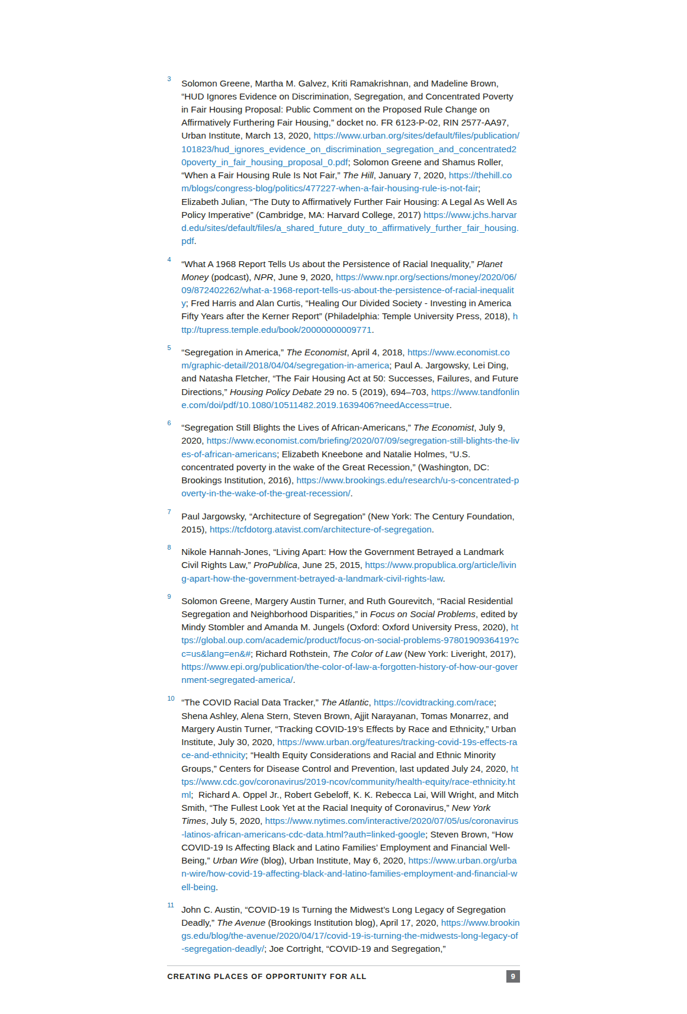3 Solomon Greene, Martha M. Galvez, Kriti Ramakrishnan, and Madeline Brown, “HUD Ignores Evidence on Discrimination, Segregation, and Concentrated Poverty in Fair Housing Proposal: Public Comment on the Proposed Rule Change on Affirmatively Furthering Fair Housing,” docket no. FR 6123-P-02, RIN 2577-AA97, Urban Institute, March 13, 2020, https://www.urban.org/sites/default/files/publication/101823/hud_ignores_evidence_on_discrimination_segregation_and_concentrated20poverty_in_fair_housing_proposal_0.pdf; Solomon Greene and Shamus Roller, “When a Fair Housing Rule Is Not Fair,” The Hill, January 7, 2020, https://thehill.com/blogs/congress-blog/politics/477227-when-a-fair-housing-rule-is-not-fair; Elizabeth Julian, “The Duty to Affirmatively Further Fair Housing: A Legal As Well As Policy Imperative” (Cambridge, MA: Harvard College, 2017) https://www.jchs.harvard.edu/sites/default/files/a_shared_future_duty_to_affirmatively_further_fair_housing.pdf.
4 “What A 1968 Report Tells Us about the Persistence of Racial Inequality,” Planet Money (podcast), NPR, June 9, 2020, https://www.npr.org/sections/money/2020/06/09/872402262/what-a-1968-report-tells-us-about-the-persistence-of-racial-inequality; Fred Harris and Alan Curtis, “Healing Our Divided Society - Investing in America Fifty Years after the Kerner Report” (Philadelphia: Temple University Press, 2018), http://tupress.temple.edu/book/20000000009771.
5 “Segregation in America,” The Economist, April 4, 2018, https://www.economist.com/graphic-detail/2018/04/04/segregation-in-america; Paul A. Jargowsky, Lei Ding, and Natasha Fletcher, “The Fair Housing Act at 50: Successes, Failures, and Future Directions,” Housing Policy Debate 29 no. 5 (2019), 694–703, https://www.tandfonline.com/doi/pdf/10.1080/10511482.2019.1639406?needAccess=true.
6 “Segregation Still Blights the Lives of African-Americans,” The Economist, July 9, 2020, https://www.economist.com/briefing/2020/07/09/segregation-still-blights-the-lives-of-african-americans; Elizabeth Kneebone and Natalie Holmes, “U.S. concentrated poverty in the wake of the Great Recession,” (Washington, DC: Brookings Institution, 2016), https://www.brookings.edu/research/u-s-concentrated-poverty-in-the-wake-of-the-great-recession/.
7 Paul Jargowsky, “Architecture of Segregation” (New York: The Century Foundation, 2015), https://tcfdotorg.atavist.com/architecture-of-segregation.
8 Nikole Hannah-Jones, “Living Apart: How the Government Betrayed a Landmark Civil Rights Law,” ProPublica, June 25, 2015, https://www.propublica.org/article/living-apart-how-the-government-betrayed-a-landmark-civil-rights-law.
9 Solomon Greene, Margery Austin Turner, and Ruth Gourevitch, “Racial Residential Segregation and Neighborhood Disparities,” in Focus on Social Problems, edited by Mindy Stombler and Amanda M. Jungels (Oxford: Oxford University Press, 2020), https://global.oup.com/academic/product/focus-on-social-problems-9780190936419?cc=us&lang=en&#; Richard Rothstein, The Color of Law (New York: Liveright, 2017), https://www.epi.org/publication/the-color-of-law-a-forgotten-history-of-how-our-government-segregated-america/.
10 “The COVID Racial Data Tracker,” The Atlantic, https://covidtracking.com/race; Shena Ashley, Alena Stern, Steven Brown, Ajjit Narayanan, Tomas Monarrez, and Margery Austin Turner, “Tracking COVID-19’s Effects by Race and Ethnicity,” Urban Institute, July 30, 2020, https://www.urban.org/features/tracking-covid-19s-effects-race-and-ethnicity; “Health Equity Considerations and Racial and Ethnic Minority Groups,” Centers for Disease Control and Prevention, last updated July 24, 2020, https://www.cdc.gov/coronavirus/2019-ncov/community/health-equity/race-ethnicity.html; Richard A. Oppel Jr., Robert Gebeloff, K. K. Rebecca Lai, Will Wright, and Mitch Smith, “The Fullest Look Yet at the Racial Inequity of Coronavirus,” New York Times, July 5, 2020, https://www.nytimes.com/interactive/2020/07/05/us/coronavirus-latinos-african-americans-cdc-data.html?auth=linked-google; Steven Brown, “How COVID-19 Is Affecting Black and Latino Families’ Employment and Financial Well-Being,” Urban Wire (blog), Urban Institute, May 6, 2020, https://www.urban.org/urban-wire/how-covid-19-affecting-black-and-latino-families-employment-and-financial-well-being.
11 John C. Austin, “COVID-19 Is Turning the Midwest’s Long Legacy of Segregation Deadly,” The Avenue (Brookings Institution blog), April 17, 2020, https://www.brookings.edu/blog/the-avenue/2020/04/17/covid-19-is-turning-the-midwests-long-legacy-of-segregation-deadly/; Joe Cortright, “COVID-19 and Segregation,”
CREATING PLACES OF OPPORTUNITY FOR ALL 9